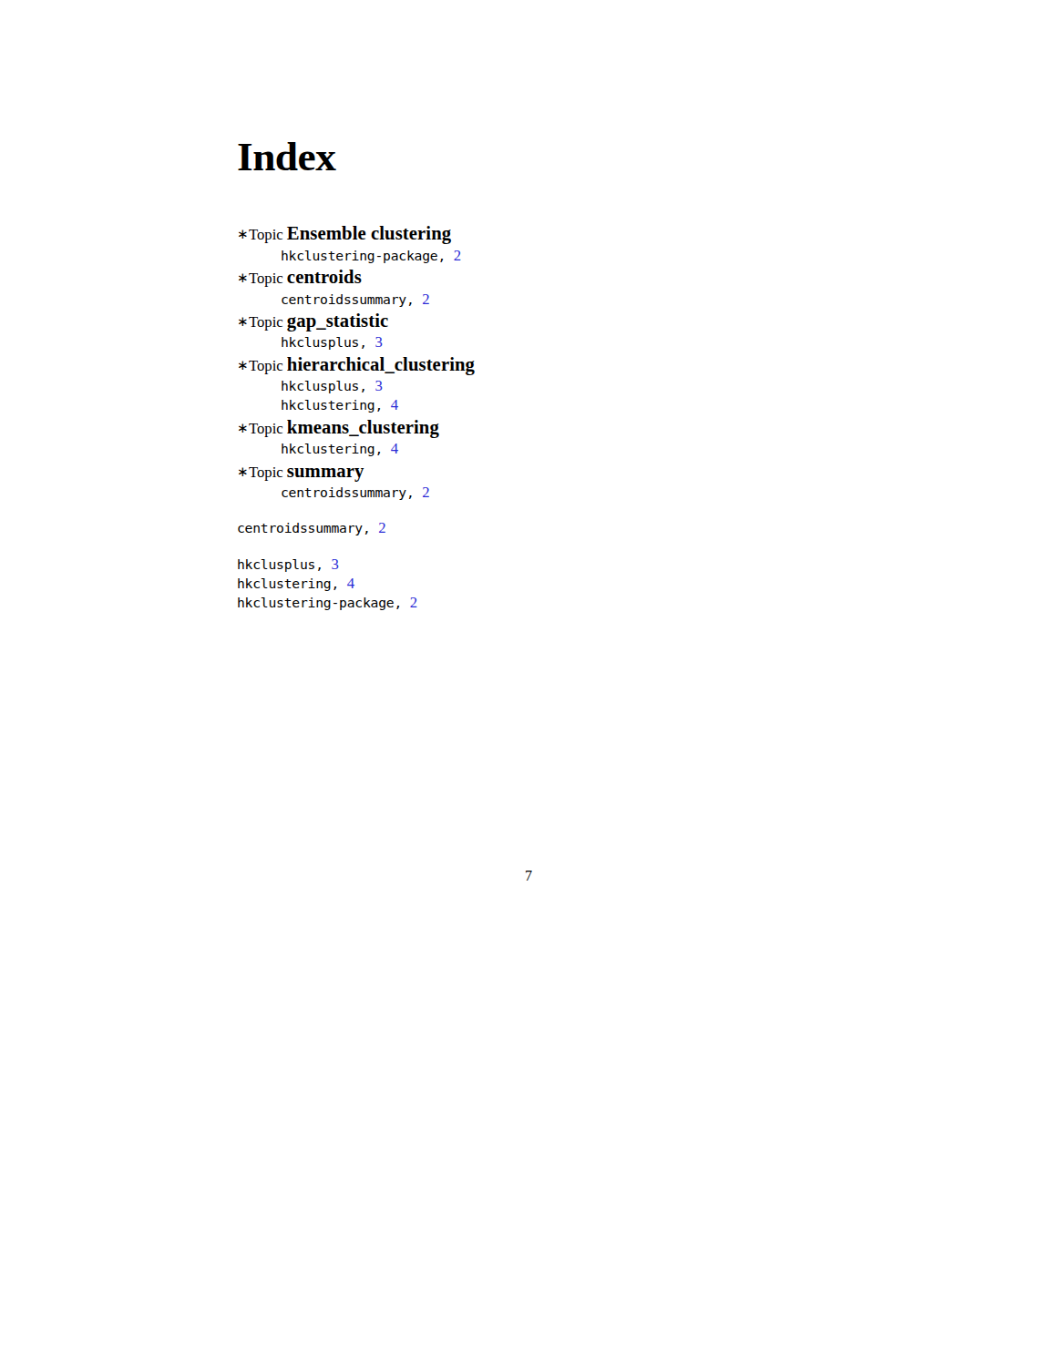Index
∗Topic Ensemble clustering
hkclustering-package, 2
∗Topic centroids
centroidssummary, 2
∗Topic gap_statistic
hkclusplus, 3
∗Topic hierarchical_clustering
hkclusplus, 3
hkclustering, 4
∗Topic kmeans_clustering
hkclustering, 4
∗Topic summary
centroidssummary, 2
centroidssummary, 2
hkclusplus, 3
hkclustering, 4
hkclustering-package, 2
7